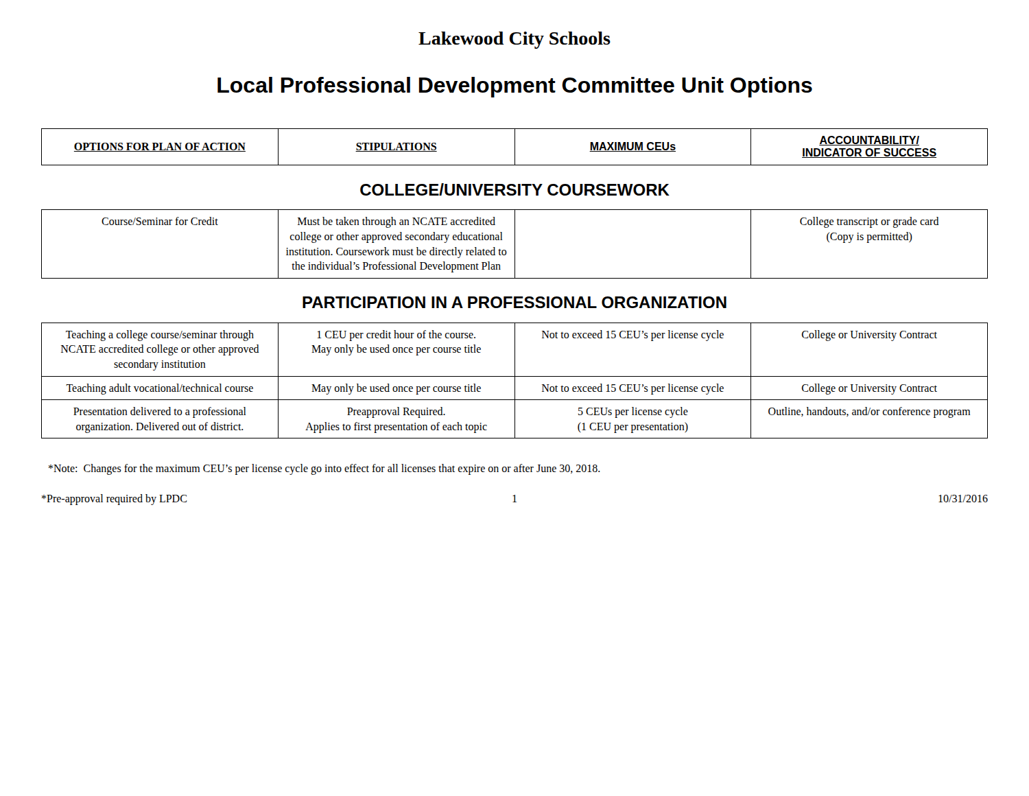Lakewood City Schools
Local Professional Development Committee Unit Options
| OPTIONS FOR PLAN OF ACTION | STIPULATIONS | MAXIMUM CEUs | ACCOUNTABILITY/ INDICATOR OF SUCCESS |
COLLEGE/UNIVERSITY COURSEWORK
| Course/Seminar for Credit | Must be taken through an NCATE accredited college or other approved secondary educational institution. Coursework must be directly related to the individual’s Professional Development Plan | | College transcript or grade card (Copy is permitted) |
PARTICIPATION IN A PROFESSIONAL ORGANIZATION
| Teaching a college course/seminar through NCATE accredited college or other approved secondary institution | 1 CEU per credit hour of the course. May only be used once per course title | Not to exceed 15 CEU’s per license cycle | College or University Contract |
| Teaching adult vocational/technical course | May only be used once per course title | Not to exceed 15 CEU’s per license cycle | College or University Contract |
| Presentation delivered to a professional organization. Delivered out of district. | Preapproval Required. Applies to first presentation of each topic | 5 CEUs per license cycle (1 CEU per presentation) | Outline, handouts, and/or conference program |
*Note: Changes for the maximum CEU’s per license cycle go into effect for all licenses that expire on or after June 30, 2018.
*Pre-approval required by LPDC
1
10/31/2016